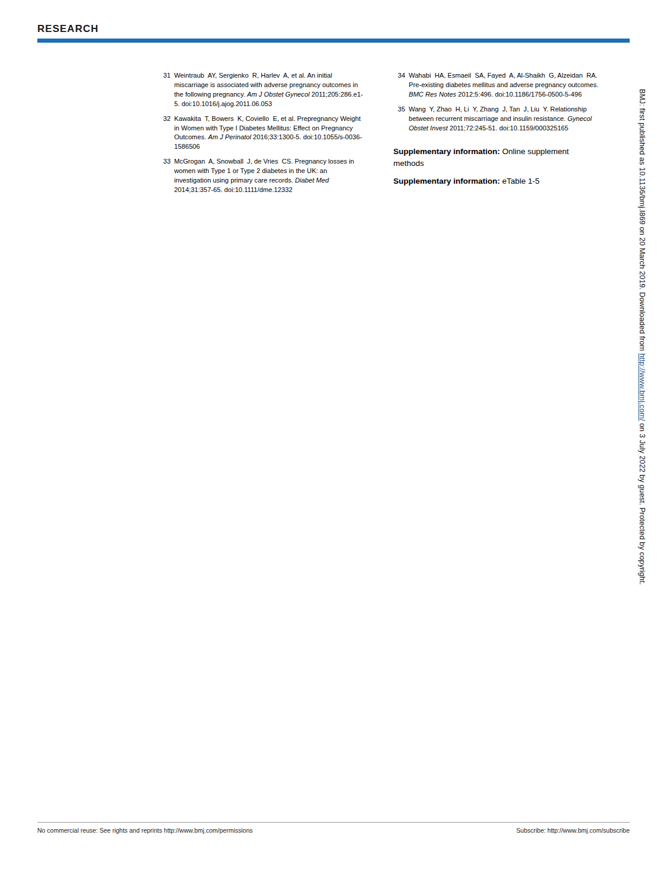RESEARCH
31 Weintraub AY, Sergienko R, Harlev A, et al. An initial miscarriage is associated with adverse pregnancy outcomes in the following pregnancy. Am J Obstet Gynecol 2011;205:286.e1-5. doi:10.1016/j.ajog.2011.06.053
32 Kawakita T, Bowers K, Coviello E, et al. Prepregnancy Weight in Women with Type I Diabetes Mellitus: Effect on Pregnancy Outcomes. Am J Perinatol 2016;33:1300-5. doi:10.1055/s-0036-1586506
33 McGrogan A, Snowball J, de Vries CS. Pregnancy losses in women with Type 1 or Type 2 diabetes in the UK: an investigation using primary care records. Diabet Med 2014;31:357-65. doi:10.1111/dme.12332
34 Wahabi HA, Esmaeil SA, Fayed A, Al-Shaikh G, Alzeidan RA. Pre-existing diabetes mellitus and adverse pregnancy outcomes. BMC Res Notes 2012;5:496. doi:10.1186/1756-0500-5-496
35 Wang Y, Zhao H, Li Y, Zhang J, Tan J, Liu Y. Relationship between recurrent miscarriage and insulin resistance. Gynecol Obstet Invest 2011;72:245-51. doi:10.1159/000325165
Supplementary information: Online supplement methods
Supplementary information: eTable 1-5
BMJ: first published as 10.1136/bmj.l869 on 20 March 2019. Downloaded from http://www.bmj.com/ on 3 July 2022 by guest. Protected by copyright.
No commercial reuse: See rights and reprints http://www.bmj.com/permissions
Subscribe: http://www.bmj.com/subscribe